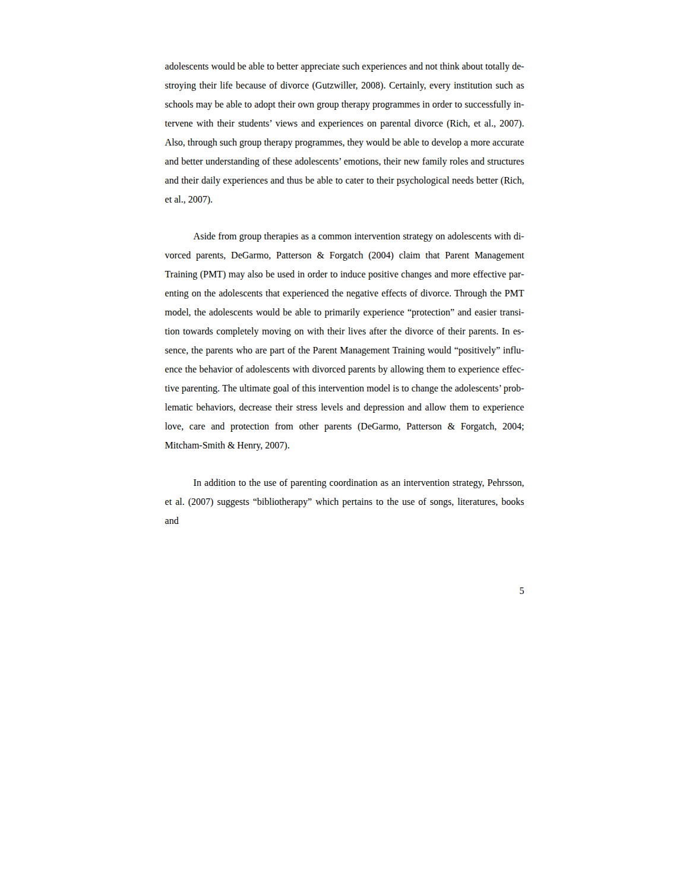adolescents would be able to better appreciate such experiences and not think about totally destroying their life because of divorce (Gutzwiller, 2008). Certainly, every institution such as schools may be able to adopt their own group therapy programmes in order to successfully intervene with their students’ views and experiences on parental divorce (Rich, et al., 2007). Also, through such group therapy programmes, they would be able to develop a more accurate and better understanding of these adolescents’ emotions, their new family roles and structures and their daily experiences and thus be able to cater to their psychological needs better (Rich, et al., 2007).
Aside from group therapies as a common intervention strategy on adolescents with divorced parents, DeGarmo, Patterson & Forgatch (2004) claim that Parent Management Training (PMT) may also be used in order to induce positive changes and more effective parenting on the adolescents that experienced the negative effects of divorce. Through the PMT model, the adolescents would be able to primarily experience “protection” and easier transition towards completely moving on with their lives after the divorce of their parents. In essence, the parents who are part of the Parent Management Training would “positively” influence the behavior of adolescents with divorced parents by allowing them to experience effective parenting. The ultimate goal of this intervention model is to change the adolescents’ problematic behaviors, decrease their stress levels and depression and allow them to experience love, care and protection from other parents (DeGarmo, Patterson & Forgatch, 2004; Mitcham-Smith & Henry, 2007).
In addition to the use of parenting coordination as an intervention strategy, Pehrsson, et al. (2007) suggests “bibliotherapy” which pertains to the use of songs, literatures, books and
5